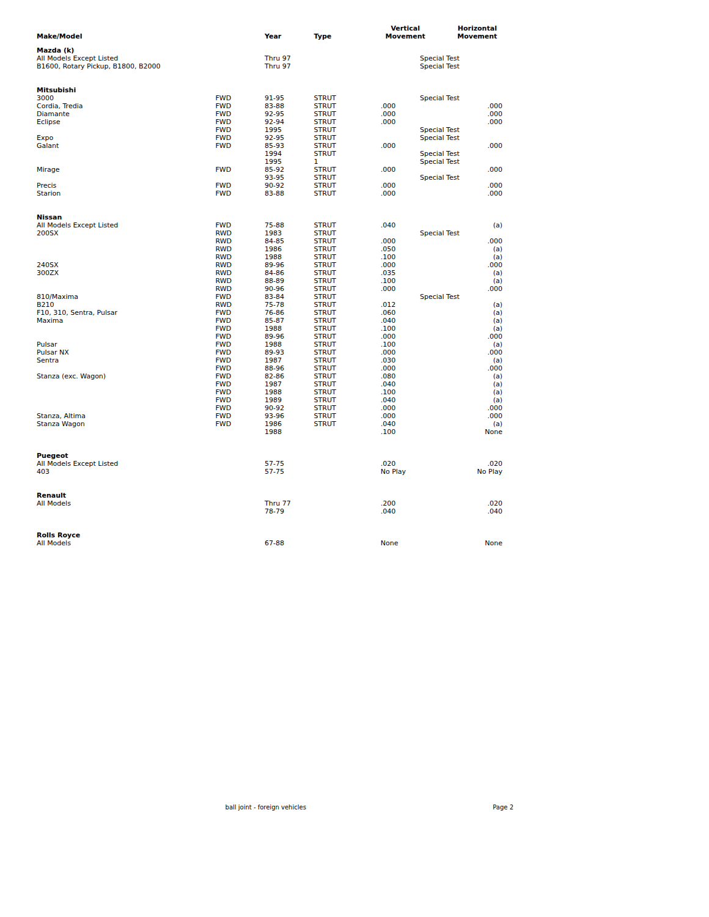| Make/Model | | Year | Type | Vertical Movement | Horizontal Movement |
| --- | --- | --- | --- | --- | --- |
| Mazda (k) | | | | | |
| All Models Except Listed | | Thru 97 | | Special Test |
| B1600, Rotary Pickup, B1800, B2000 | | Thru 97 | | Special Test |
| Mitsubishi | | | | | |
| 3000 | FWD | 91-95 | STRUT | Special Test |
| Cordia, Tredia | FWD | 83-88 | STRUT | .000 | .000 |
| Diamante | FWD | 92-95 | STRUT | .000 | .000 |
| Eclipse | FWD | 92-94 | STRUT | .000 | .000 |
| | FWD | 1995 | STRUT | Special Test |
| Expo | FWD | 92-95 | STRUT | Special Test |
| Galant | FWD | 85-93 | STRUT | .000 | .000 |
| | | 1994 | STRUT | Special Test |
| | | 1995 | 1 | Special Test |
| Mirage | FWD | 85-92 | STRUT | .000 | .000 |
| | | 93-95 | STRUT | Special Test |
| Precis | FWD | 90-92 | STRUT | .000 | .000 |
| Starion | FWD | 83-88 | STRUT | .000 | .000 |
| Nissan | | | | | |
| All Models Except Listed | FWD | 75-88 | STRUT | .040 | (a) |
| 200SX | RWD | 1983 | STRUT | Special Test |
| | RWD | 84-85 | STRUT | .000 | .000 |
| | RWD | 1986 | STRUT | .050 | (a) |
| | RWD | 1988 | STRUT | .100 | (a) |
| 240SX | RWD | 89-96 | STRUT | .000 | .000 |
| 300ZX | RWD | 84-86 | STRUT | .035 | (a) |
| | RWD | 88-89 | STRUT | .100 | (a) |
| | RWD | 90-96 | STRUT | .000 | .000 |
| 810/Maxima | FWD | 83-84 | STRUT | Special Test |
| B210 | RWD | 75-78 | STRUT | .012 | (a) |
| F10, 310, Sentra, Pulsar | FWD | 76-86 | STRUT | .060 | (a) |
| Maxima | FWD | 85-87 | STRUT | .040 | (a) |
| | FWD | 1988 | STRUT | .100 | (a) |
| | FWD | 89-96 | STRUT | .000 | .000 |
| Pulsar | FWD | 1988 | STRUT | .100 | (a) |
| Pulsar NX | FWD | 89-93 | STRUT | .000 | .000 |
| Sentra | FWD | 1987 | STRUT | .030 | (a) |
| | FWD | 88-96 | STRUT | .000 | .000 |
| Stanza (exc. Wagon) | FWD | 82-86 | STRUT | .080 | (a) |
| | FWD | 1987 | STRUT | .040 | (a) |
| | FWD | 1988 | STRUT | .100 | (a) |
| | FWD | 1989 | STRUT | .040 | (a) |
| | FWD | 90-92 | STRUT | .000 | .000 |
| Stanza, Altima | FWD | 93-96 | STRUT | .000 | .000 |
| Stanza Wagon | FWD | 1986 | STRUT | .040 | (a) |
| | | 1988 | | .100 | None |
| Puegeot | | | | | |
| All Models Except Listed | | 57-75 | | .020 | .020 |
| 403 | | 57-75 | | No Play | No Play |
| Renault | | | | | |
| All Models | | Thru 77 | | .200 | .020 |
| | | 78-79 | | .040 | .040 |
| Rolls Royce | | | | | |
| All Models | | 67-88 | | None | None |
ball joint - foreign vehicles
Page 2